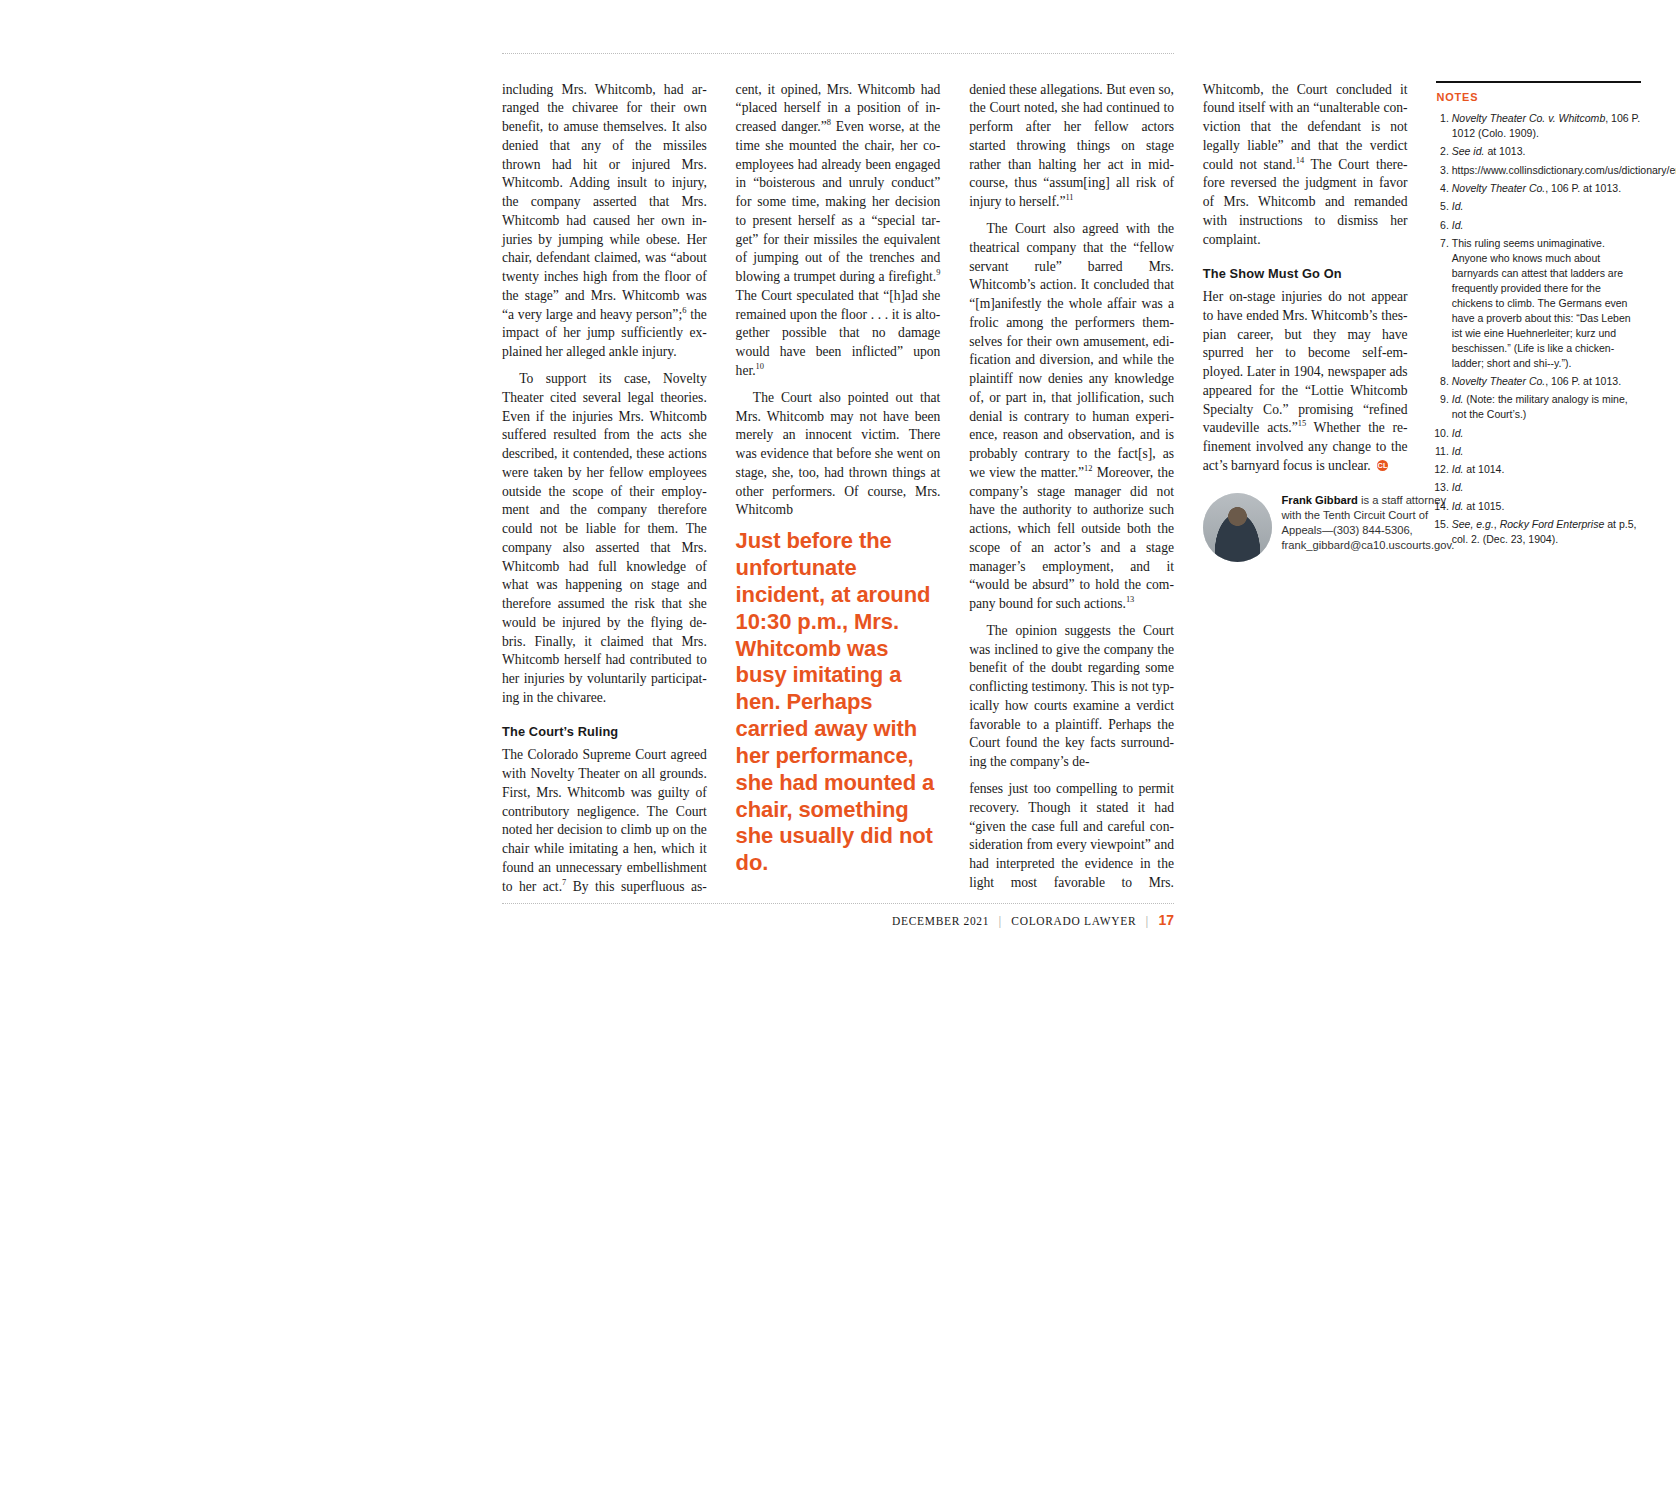including Mrs. Whitcomb, had arranged the chivaree for their own benefit, to amuse themselves. It also denied that any of the missiles thrown had hit or injured Mrs. Whitcomb. Adding insult to injury, the company asserted that Mrs. Whitcomb had caused her own injuries by jumping while obese. Her chair, defendant claimed, was “about twenty inches high from the floor of the stage” and Mrs. Whitcomb was “a very large and heavy person”;6 the impact of her jump sufficiently explained her alleged ankle injury.
To support its case, Novelty Theater cited several legal theories. Even if the injuries Mrs. Whitcomb suffered resulted from the acts she described, it contended, these actions were taken by her fellow employees outside the scope of their employment and the company therefore could not be liable for them. The company also asserted that Mrs. Whitcomb had full knowledge of what was happening on stage and therefore assumed the risk that she would be injured by the flying debris. Finally, it claimed that Mrs. Whitcomb herself had contributed to her injuries by voluntarily participating in the chivaree.
The Court’s Ruling
The Colorado Supreme Court agreed with Novelty Theater on all grounds. First, Mrs. Whitcomb was guilty of contributory negligence. The Court noted her decision to climb up on the chair while imitating a hen, which it found an unnecessary embellishment to her act.7 By this superfluous ascent, it opined, Mrs. Whitcomb had “placed herself in a position of increased danger.”8 Even worse, at the time she mounted the chair, her co-employees had already been engaged in “boisterous and unruly conduct” for some time, making her decision to present herself as a “special target” for their missiles the equivalent of jumping out of the trenches and blowing a trumpet during a firefight.9 The Court speculated that “[h]ad she remained upon the floor . . . it is altogether possible that no damage would have been inflicted” upon her.10
The Court also pointed out that Mrs. Whitcomb may not have been merely an innocent victim. There was evidence that before she went on stage, she, too, had thrown things at other performers. Of course, Mrs. Whitcomb
Just before the unfortunate incident, at around 10:30 p.m., Mrs. Whitcomb was busy imitating a hen. Perhaps carried away with her performance, she had mounted a chair, something she usually did not do.
denied these allegations. But even so, the Court noted, she had continued to perform after her fellow actors started throwing things on stage rather than halting her act in mid-course, thus “assum[ing] all risk of injury to herself.”11
The Court also agreed with the theatrical company that the “fellow servant rule” barred Mrs. Whitcomb’s action. It concluded that “[m]anifestly the whole affair was a frolic among the performers themselves for their own amusement, edification and diversion, and while the plaintiff now denies any knowledge of, or part in, that jollification, such denial is contrary to human experience, reason and observation, and is probably contrary to the fact[s], as we view the matter.”12 Moreover, the company’s stage manager did not have the authority to authorize such actions, which fell outside both the scope of an actor’s and a stage manager’s employment, and it “would be absurd” to hold the company bound for such actions.13
The opinion suggests the Court was inclined to give the company the benefit of the doubt regarding some conflicting testimony. This is not typically how courts examine a verdict favorable to a plaintiff. Perhaps the Court found the key facts surrounding the company’s de-
fenses just too compelling to permit recovery. Though it stated it had “given the case full and careful consideration from every viewpoint” and had interpreted the evidence in the light most favorable to Mrs. Whitcomb, the Court concluded it found itself with an “unalterable conviction that the defendant is not legally liable” and that the verdict could not stand.14 The Court therefore reversed the judgment in favor of Mrs. Whitcomb and remanded with instructions to dismiss her complaint.
The Show Must Go On
Her on-stage injuries do not appear to have ended Mrs. Whitcomb’s thespian career, but they may have spurred her to become self-employed. Later in 1904, newspaper ads appeared for the “Lottie Whitcomb Specialty Co.” promising “refined vaudeville acts.”15 Whether the refinement involved any change to the act’s barnyard focus is unclear. CL
Frank Gibbard is a staff attorney with the Tenth Circuit Court of Appeals—(303) 844-5306, frank_gibbard@ca10.uscourts.gov.
Notes
Novelty Theater Co. v. Whitcomb, 106 P. 1012 (Colo. 1909).
See id. at 1013.
https://www.collinsdictionary.com/us/dictionary/english/charivari.
Novelty Theater Co., 106 P. at 1013.
Id.
Id.
This ruling seems unimaginative. Anyone who knows much about barnyards can attest that ladders are frequently provided there for the chickens to climb. The Germans even have a proverb about this: “Das Leben ist wie eine Huehnerleiter; kurz und beschissen.” (Life is like a chicken-ladder; short and shi--y.”).
Novelty Theater Co., 106 P. at 1013.
Id. (Note: the military analogy is mine, not the Court’s.)
Id.
Id.
Id. at 1014.
Id.
Id. at 1015.
See, e.g., Rocky Ford Enterprise at p.5, col. 2. (Dec. 23, 1904).
DECEMBER 2021 | COLORADO LAWYER | 17